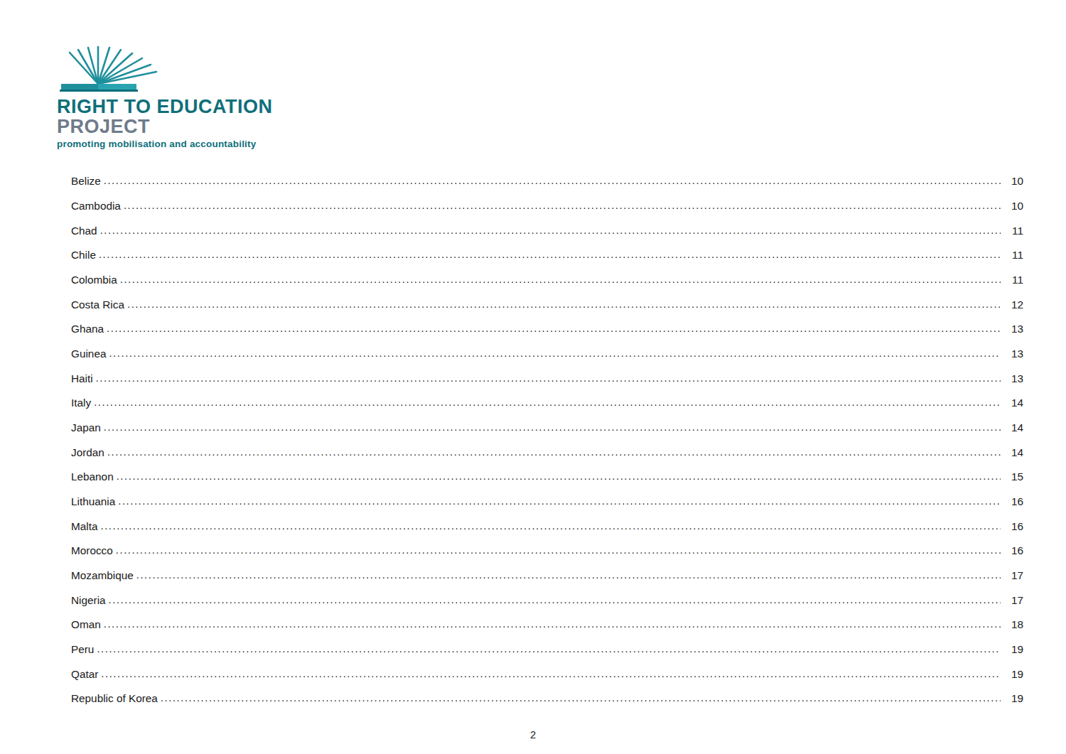RIGHT TO EDUCATION PROJECT
promoting mobilisation and accountability
Belize........................................................................................................................................................................................................................................................................... 10
Cambodia..................................................................................................................................................................................................................................................................... 10
Chad............................................................................................................................................................................................................................................................................. 11
Chile............................................................................................................................................................................................................................................................................. 11
Colombia..................................................................................................................................................................................................................................................................... 11
Costa Rica................................................................................................................................................................................................................................................................... 12
Ghana.......................................................................................................................................................................................................................................................................... 13
Guinea......................................................................................................................................................................................................................................................................... 13
Haiti............................................................................................................................................................................................................................................................................. 13
Italy.............................................................................................................................................................................................................................................................................. 14
Japan........................................................................................................................................................................................................................................................................... 14
Jordan......................................................................................................................................................................................................................................................................... 14
Lebanon....................................................................................................................................................................................................................................................................... 15
Lithuania..................................................................................................................................................................................................................................................................... 16
Malta........................................................................................................................................................................................................................................................................... 16
Morocco....................................................................................................................................................................................................................................................................... 16
Mozambique............................................................................................................................................................................................................................................................... 17
Nigeria......................................................................................................................................................................................................................................................................... 17
Oman........................................................................................................................................................................................................................................................................... 18
Peru............................................................................................................................................................................................................................................................................. 19
Qatar........................................................................................................................................................................................................................................................................... 19
Republic of Korea..................................................................................................................................................................................................................................................... 19
2